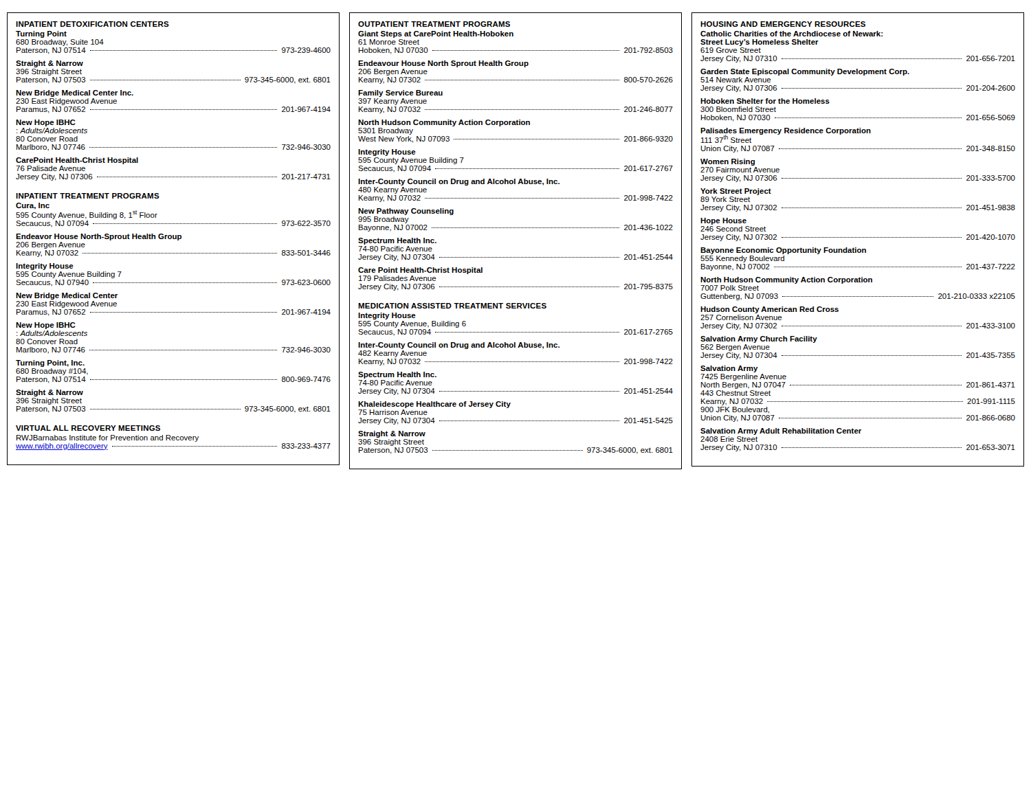INPATIENT DETOXIFICATION CENTERS
Turning Point
680 Broadway, Suite 104
Paterson, NJ 07514 973-239-4600
Straight & Narrow
396 Straight Street
Paterson, NJ 07503 973-345-6000, ext. 6801
New Bridge Medical Center Inc.
230 East Ridgewood Avenue
Paramus, NJ 07652 201-967-4194
New Hope IBHC
: Adults/Adolescents
80 Conover Road
Marlboro, NJ 07746 732-946-3030
CarePoint Health-Christ Hospital
76 Palisade Avenue
Jersey City, NJ 07306 201-217-4731
INPATIENT TREATMENT PROGRAMS
Cura, Inc
595 County Avenue, Building 8, 1st Floor
Secaucus, NJ 07094 973-622-3570
Endeavor House North-Sprout Health Group
206 Bergen Avenue
Kearny, NJ 07032 833-501-3446
Integrity House
595 County Avenue Building 7
Secaucus, NJ 07940 973-623-0600
New Bridge Medical Center
230 East Ridgewood Avenue
Paramus, NJ 07652 201-967-4194
New Hope IBHC
: Adults/Adolescents
80 Conover Road
Marlboro, NJ 07746 732-946-3030
Turning Point, Inc.
680 Broadway #104,
Paterson, NJ 07514 800-969-7476
Straight & Narrow
396 Straight Street
Paterson, NJ 07503 973-345-6000, ext. 6801
VIRTUAL ALL RECOVERY MEETINGS
RWJBarnabas Institute for Prevention and Recovery
www.rwjbh.org/allrecovery 833-233-4377
OUTPATIENT TREATMENT PROGRAMS
Giant Steps at CarePoint Health-Hoboken
61 Monroe Street
Hoboken, NJ 07030 201-792-8503
Endeavour House North Sprout Health Group
206 Bergen Avenue
Kearny, NJ 07302 800-570-2626
Family Service Bureau
397 Kearny Avenue
Kearny, NJ 07032 201-246-8077
North Hudson Community Action Corporation
5301 Broadway
West New York, NJ 07093 201-866-9320
Integrity House
595 County Avenue Building 7
Secaucus, NJ 07094 201-617-2767
Inter-County Council on Drug and Alcohol Abuse, Inc.
480 Kearny Avenue
Kearny, NJ 07032 201-998-7422
New Pathway Counseling
995 Broadway
Bayonne, NJ 07002 201-436-1022
Spectrum Health Inc.
74-80 Pacific Avenue
Jersey City, NJ 07304 201-451-2544
Care Point Health-Christ Hospital
179 Palisades Avenue
Jersey City, NJ 07306 201-795-8375
MEDICATION ASSISTED TREATMENT SERVICES
Integrity House
595 County Avenue, Building 6
Secaucus, NJ 07094 201-617-2765
Inter-County Council on Drug and Alcohol Abuse, Inc.
482 Kearny Avenue
Kearny, NJ 07032 201-998-7422
Spectrum Health Inc.
74-80 Pacific Avenue
Jersey City, NJ 07304 201-451-2544
Khaleidescope Healthcare of Jersey City
75 Harrison Avenue
Jersey City, NJ 07304 201-451-5425
Straight & Narrow
396 Straight Street
Paterson, NJ 07503 973-345-6000, ext. 6801
HOUSING AND EMERGENCY RESOURCES
Catholic Charities of the Archdiocese of Newark:
Street Lucy’s Homeless Shelter
619 Grove Street
Jersey City, NJ 07310 201-656-7201
Garden State Episcopal Community Development Corp.
514 Newark Avenue
Jersey City, NJ 07306 201-204-2600
Hoboken Shelter for the Homeless
300 Bloomfield Street
Hoboken, NJ 07030 201-656-5069
Palisades Emergency Residence Corporation
111 37th Street
Union City, NJ 07087 201-348-8150
Women Rising
270 Fairmount Avenue
Jersey City, NJ 07306 201-333-5700
York Street Project
89 York Street
Jersey City, NJ 07302 201-451-9838
Hope House
246 Second Street
Jersey City, NJ 07302 201-420-1070
Bayonne Economic Opportunity Foundation
555 Kennedy Boulevard
Bayonne, NJ 07002 201-437-7222
North Hudson Community Action Corporation
7007 Polk Street
Guttenberg, NJ 07093 201-210-0333 x22105
Hudson County American Red Cross
257 Cornelison Avenue
Jersey City, NJ 07302 201-433-3100
Salvation Army Church Facility
562 Bergen Avenue
Jersey City, NJ 07304 201-435-7355
Salvation Army
7425 Bergenline Avenue
North Bergen, NJ 07047 201-861-4371
443 Chestnut Street
Kearny, NJ 07032 201-991-1115
900 JFK Boulevard,
Union City, NJ 07087 201-866-0680
Salvation Army Adult Rehabilitation Center
2408 Erie Street
Jersey City, NJ 07310 201-653-3071